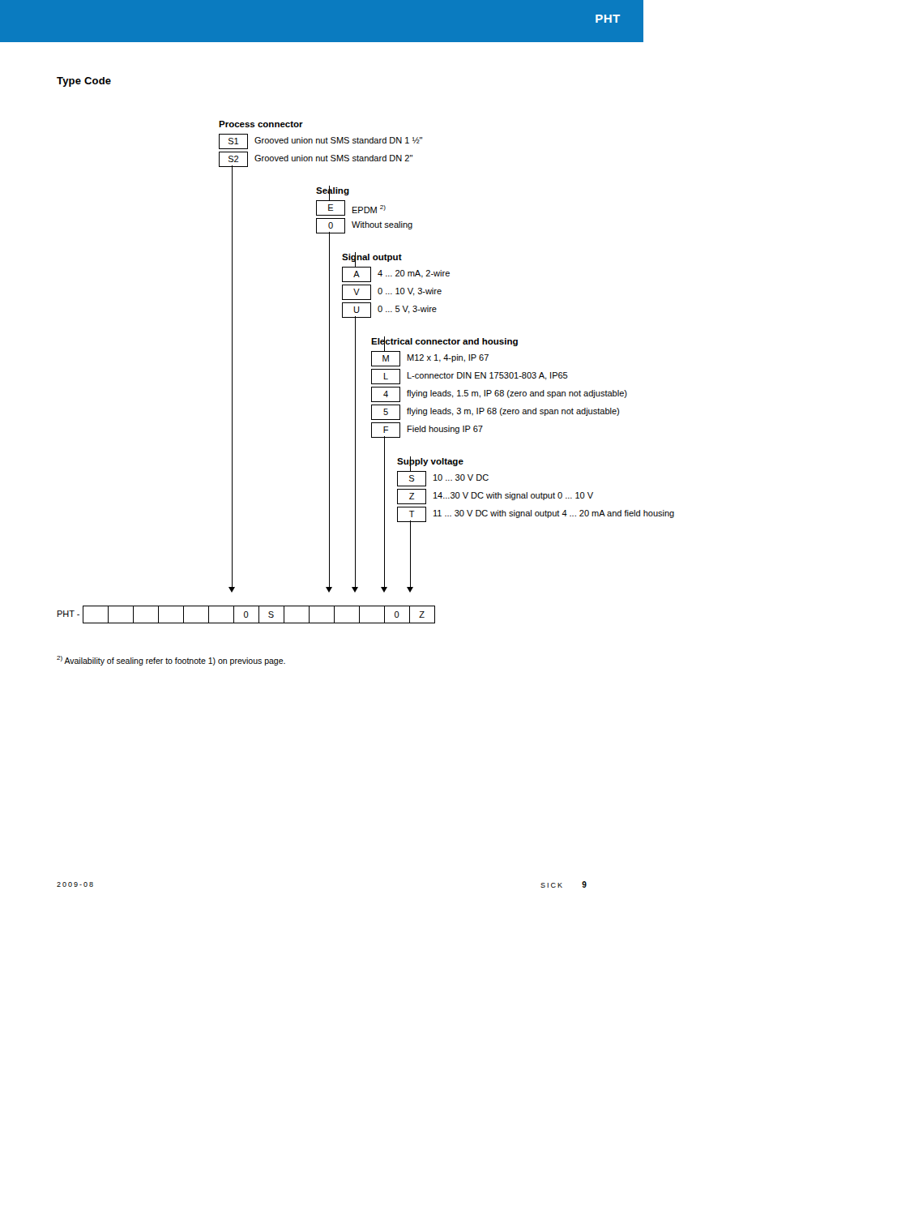PHT
Type Code
Process connector
S1
Grooved union nut SMS standard DN 1 ½"
S2
Grooved union nut SMS standard DN 2"
Sealing
E
EPDM 2)
0
Without sealing
Signal output
A
4 ... 20 mA, 2-wire
V
0 ... 10 V, 3-wire
U
0 ... 5 V, 3-wire
Electrical connector and housing
M
M12 x 1, 4-pin, IP 67
L
L-connector DIN EN 175301-803 A, IP65
4
flying leads, 1.5 m, IP 68 (zero and span not adjustable)
5
flying leads, 3 m, IP 68 (zero and span not adjustable)
F
Field housing IP 67
Supply voltage
S
10 ... 30 V DC
Z
14...30 V DC with signal output 0 ... 10 V
T
11 ... 30 V DC with signal output 4 ... 20 mA and field housing
PHT -
0
S
0
Z
2) Availability of sealing refer to footnote 1) on previous page.
2009-08
SICK9